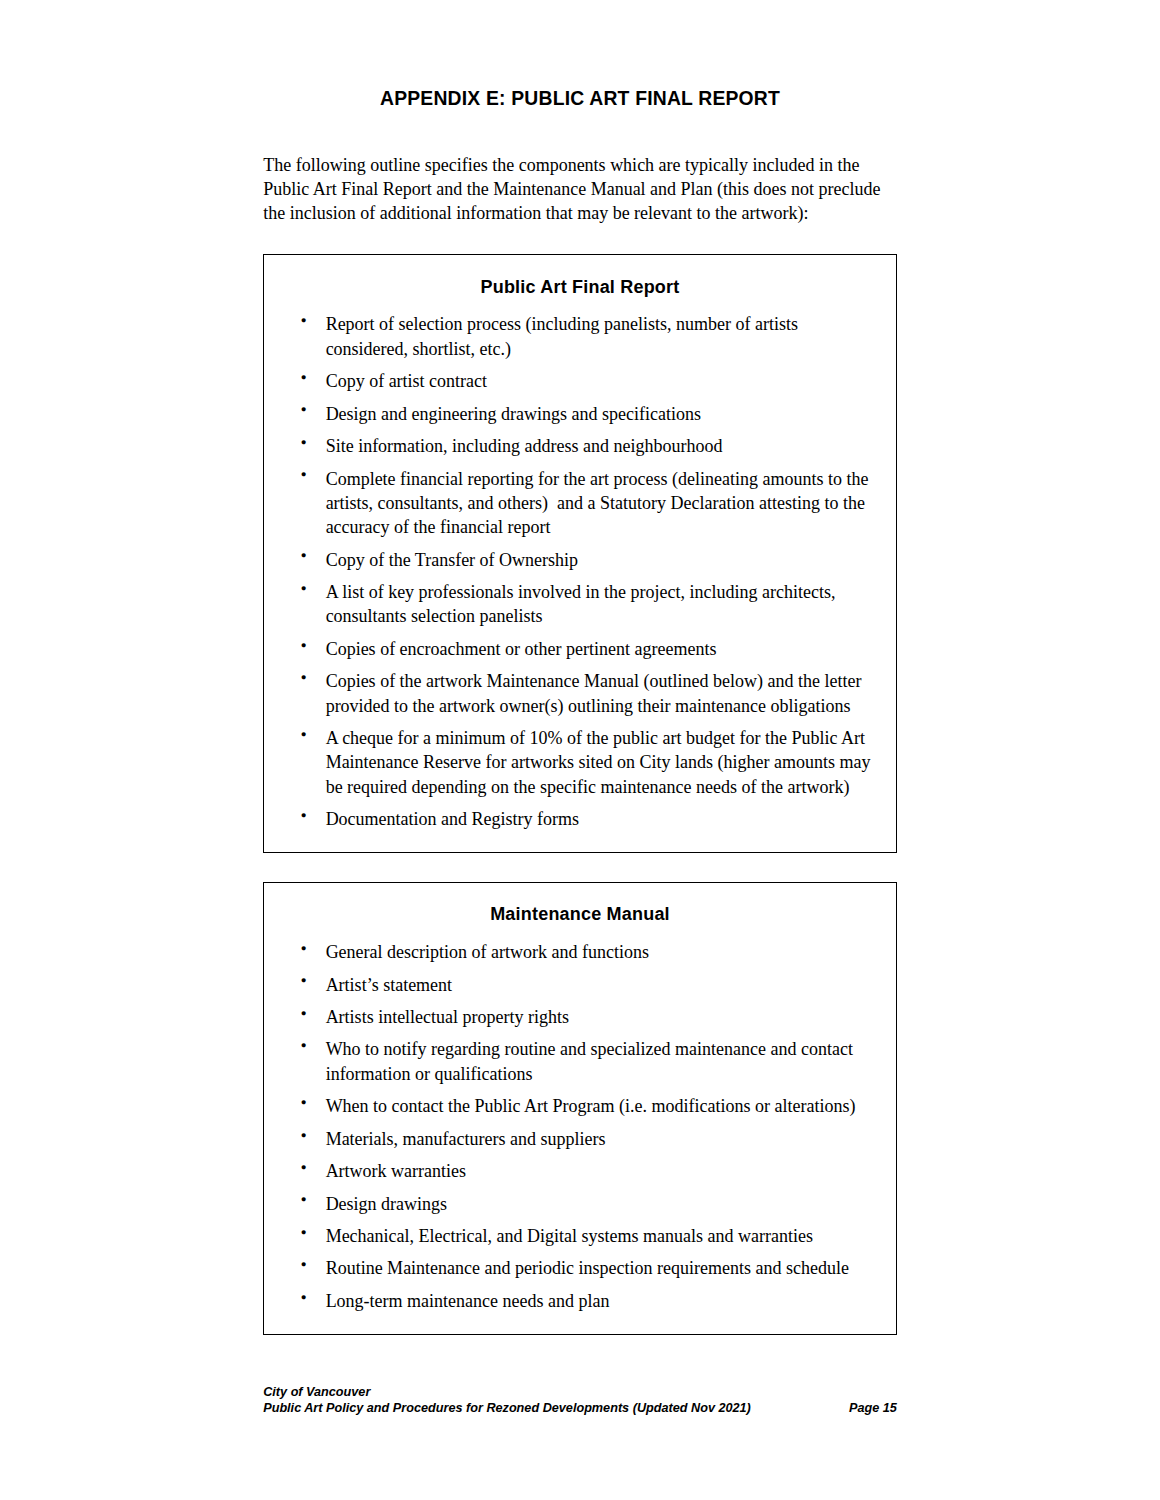APPENDIX E: PUBLIC ART FINAL REPORT
The following outline specifies the components which are typically included in the Public Art Final Report and the Maintenance Manual and Plan (this does not preclude the inclusion of additional information that may be relevant to the artwork):
Public Art Final Report
Report of selection process (including panelists, number of artists considered, shortlist, etc.)
Copy of artist contract
Design and engineering drawings and specifications
Site information, including address and neighbourhood
Complete financial reporting for the art process (delineating amounts to the artists, consultants, and others) and a Statutory Declaration attesting to the accuracy of the financial report
Copy of the Transfer of Ownership
A list of key professionals involved in the project, including architects, consultants selection panelists
Copies of encroachment or other pertinent agreements
Copies of the artwork Maintenance Manual (outlined below) and the letter provided to the artwork owner(s) outlining their maintenance obligations
A cheque for a minimum of 10% of the public art budget for the Public Art Maintenance Reserve for artworks sited on City lands (higher amounts may be required depending on the specific maintenance needs of the artwork)
Documentation and Registry forms
Maintenance Manual
General description of artwork and functions
Artist’s statement
Artists intellectual property rights
Who to notify regarding routine and specialized maintenance and contact information or qualifications
When to contact the Public Art Program (i.e. modifications or alterations)
Materials, manufacturers and suppliers
Artwork warranties
Design drawings
Mechanical, Electrical, and Digital systems manuals and warranties
Routine Maintenance and periodic inspection requirements and schedule
Long-term maintenance needs and plan
City of Vancouver
Public Art Policy and Procedures for Rezoned Developments (Updated Nov 2021) Page 15